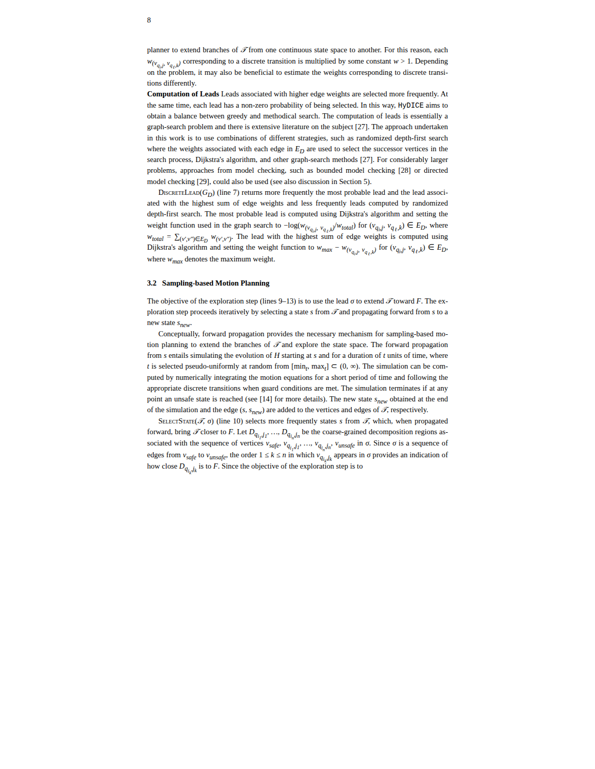8
planner to extend branches of 𝒯 from one continuous state space to another. For this reason, each w(vqi,j, vqℓ,k) corresponding to a discrete transition is multiplied by some constant w > 1. Depending on the problem, it may also be beneficial to estimate the weights corresponding to discrete transitions differently.
Computation of Leads Leads associated with higher edge weights are selected more frequently. At the same time, each lead has a non-zero probability of being selected. In this way, HyDICE aims to obtain a balance between greedy and methodical search. The computation of leads is essentially a graph-search problem and there is extensive literature on the subject [27]. The approach undertaken in this work is to use combinations of different strategies, such as randomized depth-first search where the weights associated with each edge in ED are used to select the successor vertices in the search process, Dijkstra's algorithm, and other graph-search methods [27]. For considerably larger problems, approaches from model checking, such as bounded model checking [28] or directed model checking [29], could also be used (see also discussion in Section 5).
DiscreteLead(GD) (line 7) returns more frequently the most probable lead and the lead associated with the highest sum of edge weights and less frequently leads computed by randomized depth-first search. The most probable lead is computed using Dijkstra's algorithm and setting the weight function used in the graph search to −log(w(vqi,j, vqℓ,k)/wtotal) for (vqi,j, vqℓ,k) ∈ ED, where wtotal = ∑(v′,v″)∈ED w(v′,v″). The lead with the highest sum of edge weights is computed using Dijkstra's algorithm and setting the weight function to wmax − w(vqi,j, vqℓ,k) for (vqi,j, vqℓ,k) ∈ ED, where wmax denotes the maximum weight.
3.2 Sampling-based Motion Planning
The objective of the exploration step (lines 9–13) is to use the lead σ to extend 𝒯 toward F. The exploration step proceeds iteratively by selecting a state s from 𝒯 and propagating forward from s to a new state snew.
Conceptually, forward propagation provides the necessary mechanism for sampling-based motion planning to extend the branches of 𝒯 and explore the state space. The forward propagation from s entails simulating the evolution of H starting at s and for a duration of t units of time, where t is selected pseudo-uniformly at random from [mint, maxt] ⊂ (0, ∞). The simulation can be computed by numerically integrating the motion equations for a short period of time and following the appropriate discrete transitions when guard conditions are met. The simulation terminates if at any point an unsafe state is reached (see [14] for more details). The new state snew obtained at the end of the simulation and the edge (s, snew) are added to the vertices and edges of 𝒯, respectively.
SelectState(𝒯, σ) (line 10) selects more frequently states s from 𝒯, which, when propagated forward, bring 𝒯 closer to F. Let Dqi1,j1, …, Dqin,jn be the coarse-grained decomposition regions associated with the sequence of vertices vsafe, vqi1,j1, …, vqin,jn, vunsafe in σ. Since σ is a sequence of edges from vsafe to vunsafe, the order 1 ≤ k ≤ n in which vqik,jk appears in σ provides an indication of how close Dqik,jk is to F. Since the objective of the exploration step is to